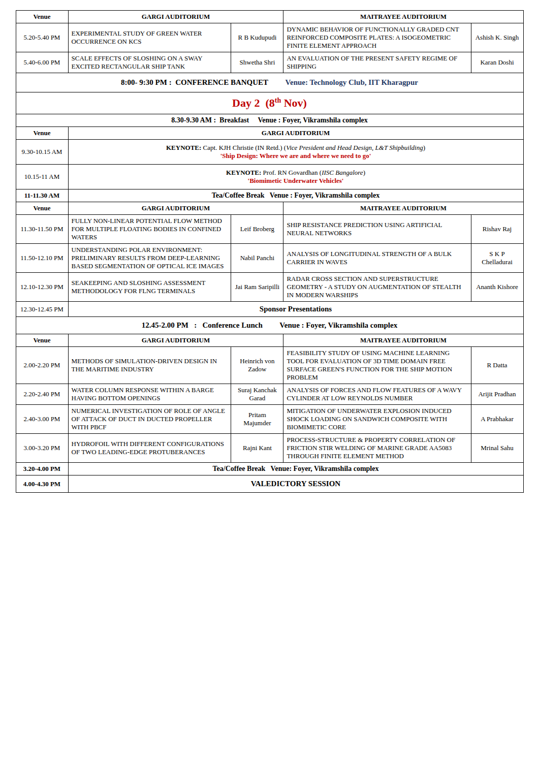| Venue | GARGI AUDITORIUM | MAITRAYEE AUDITORIUM |
| 5.20-5.40 PM | EXPERIMENTAL STUDY OF GREEN WATER OCCURRENCE ON KCS | R B Kudupudi | DYNAMIC BEHAVIOR OF FUNCTIONALLY GRADED CNT REINFORCED COMPOSITE PLATES: A ISOGEOMETRIC FINITE ELEMENT APPROACH | Ashish K. Singh |
| 5.40-6.00 PM | SCALE EFFECTS OF SLOSHING ON A SWAY EXCITED RECTANGULAR SHIP TANK | Shwetha Shri | AN EVALUATION OF THE PRESENT SAFETY REGIME OF SHIPPING | Karan Doshi |
| 8:00- 9:30 PM : CONFERENCE BANQUET Venue: Technology Club, IIT Kharagpur |
| Day 2 (8 th Nov) |
| 8.30-9.30 AM : Breakfast Venue : Foyer, Vikramshila complex |
| Venue | GARGI AUDITORIUM |
| 9.30-10.15 AM | KEYNOTE: Capt. KJH Christie (IN Retd.) ( Vice President and Head Design, L&T Shipbuilding ) 'Ship Design: Where we are and where we need to go' |
| 10.15-11 AM | KEYNOTE: Prof. RN Govardhan ( IISC Bangalore ) 'Biomimetic Underwater Vehicles' |
| 11-11.30 AM | Tea/Coffee Break Venue : Foyer, Vikramshila complex |
| Venue | GARGI AUDITORIUM | MAITRAYEE AUDITORIUM |
| 11.30-11.50 PM | FULLY NON-LINEAR POTENTIAL FLOW METHOD FOR MULTIPLE FLOATING BODIES IN CONFINED WATERS | Leif Broberg | SHIP RESISTANCE PREDICTION USING ARTIFICIAL NEURAL NETWORKS | Rishav Raj |
| 11.50-12.10 PM | UNDERSTANDING POLAR ENVIRONMENT: PRELIMINARY RESULTS FROM DEEP-LEARNING BASED SEGMENTATION OF OPTICAL ICE IMAGES | Nabil Panchi | ANALYSIS OF LONGITUDINAL STRENGTH OF A BULK CARRIER IN WAVES | S K P Chelladurai |
| 12.10-12.30 PM | SEAKEEPING AND SLOSHING ASSESSMENT METHODOLOGY FOR FLNG TERMINALS | Jai Ram Saripilli | RADAR CROSS SECTION AND SUPERSTRUCTURE GEOMETRY - A STUDY ON AUGMENTATION OF STEALTH IN MODERN WARSHIPS | Ananth Kishore |
| 12.30-12.45 PM | Sponsor Presentations |
| 12.45-2.00 PM : Conference Lunch Venue : Foyer, Vikramshila complex |
| Venue | GARGI AUDITORIUM | MAITRAYEE AUDITORIUM |
| 2.00-2.20 PM | METHODS OF SIMULATION-DRIVEN DESIGN IN THE MARITIME INDUSTRY | Heinrich von Zadow | FEASIBILITY STUDY OF USING MACHINE LEARNING TOOL FOR EVALUATION OF 3D TIME DOMAIN FREE SURFACE GREEN'S FUNCTION FOR THE SHIP MOTION PROBLEM | R Datta |
| 2.20-2.40 PM | WATER COLUMN RESPONSE WITHIN A BARGE HAVING BOTTOM OPENINGS | Suraj Kanchak Garad | ANALYSIS OF FORCES AND FLOW FEATURES OF A WAVY CYLINDER AT LOW REYNOLDS NUMBER | Arijit Pradhan |
| 2.40-3.00 PM | NUMERICAL INVESTIGATION OF ROLE OF ANGLE OF ATTACK OF DUCT IN DUCTED PROPELLER WITH PBCF | Pritam Majumder | MITIGATION OF UNDERWATER EXPLOSION INDUCED SHOCK LOADING ON SANDWICH COMPOSITE WITH BIOMIMETIC CORE | A Prabhakar |
| 3.00-3.20 PM | HYDROFOIL WITH DIFFERENT CONFIGURATIONS OF TWO LEADING-EDGE PROTUBERANCES | Rajni Kant | PROCESS-STRUCTURE & PROPERTY CORRELATION OF FRICTION STIR WELDING OF MARINE GRADE AA5083 THROUGH FINITE ELEMENT METHOD | Mrinal Sahu |
| 3.20-4.00 PM | Tea/Coffee Break Venue: Foyer, Vikramshila complex |
| 4.00-4.30 PM | VALEDICTORY SESSION |